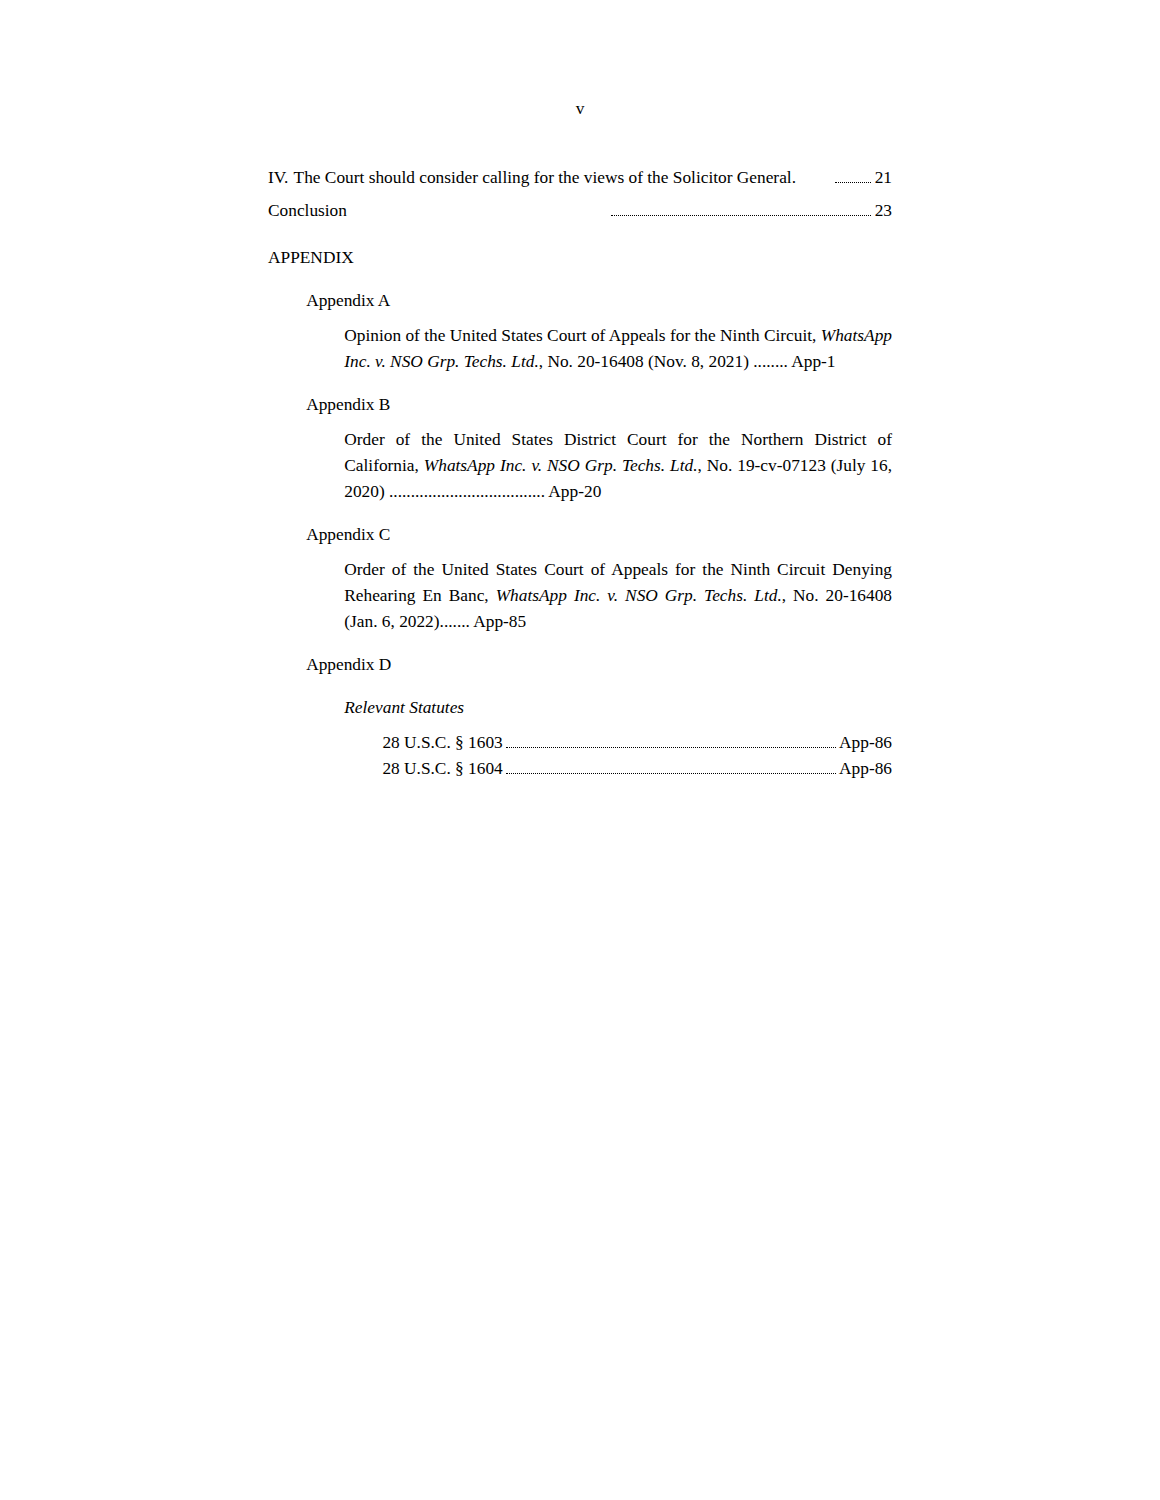v
IV. The Court should consider calling for the views of the Solicitor General. 21
Conclusion 23
APPENDIX
Appendix A
Opinion of the United States Court of Appeals for the Ninth Circuit, WhatsApp Inc. v. NSO Grp. Techs. Ltd., No. 20-16408 (Nov. 8, 2021) ........ App-1
Appendix B
Order of the United States District Court for the Northern District of California, WhatsApp Inc. v. NSO Grp. Techs. Ltd., No. 19-cv-07123 (July 16, 2020) .................................... App-20
Appendix C
Order of the United States Court of Appeals for the Ninth Circuit Denying Rehearing En Banc, WhatsApp Inc. v. NSO Grp. Techs. Ltd., No. 20-16408 (Jan. 6, 2022)....... App-85
Appendix D
Relevant Statutes
28 U.S.C. § 1603 App-86
28 U.S.C. § 1604 App-86